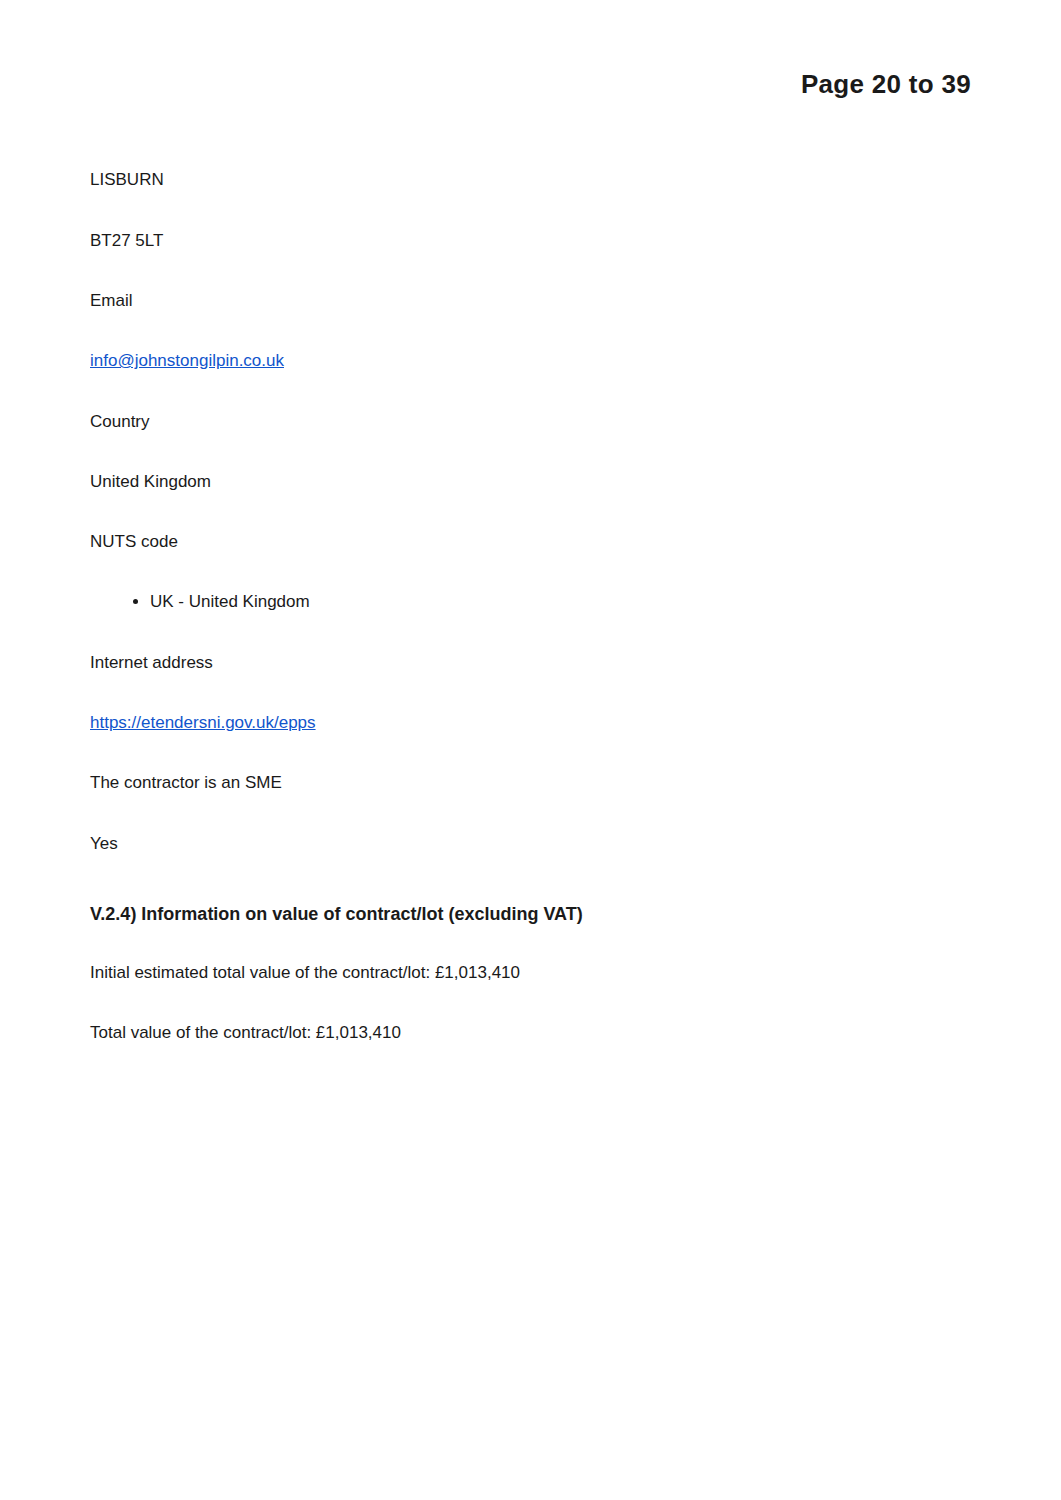Page 20 to 39
LISBURN
BT27 5LT
Email
info@johnstongilpin.co.uk
Country
United Kingdom
NUTS code
UK - United Kingdom
Internet address
https://etendersni.gov.uk/epps
The contractor is an SME
Yes
V.2.4) Information on value of contract/lot (excluding VAT)
Initial estimated total value of the contract/lot: £1,013,410
Total value of the contract/lot: £1,013,410